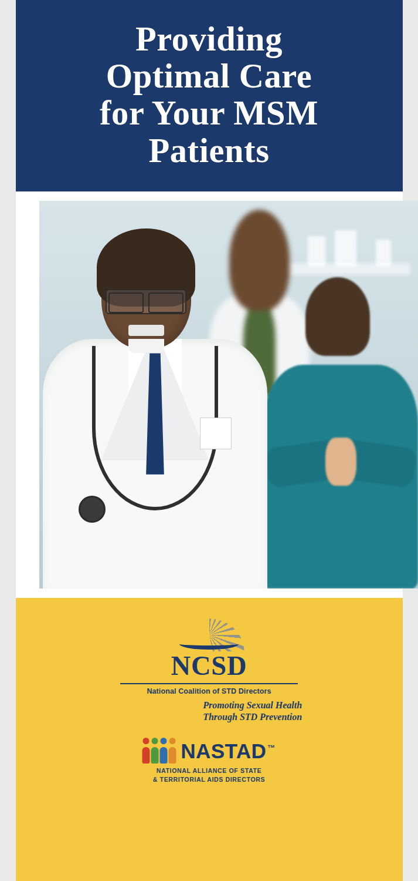Providing Optimal Care for Your MSM Patients
NCSD
National Coalition of STD Directors
Promoting Sexual Health
Through STD Prevention
NASTAD™
NATIONAL ALLIANCE OF STATE
& TERRITORIAL AIDS DIRECTORS